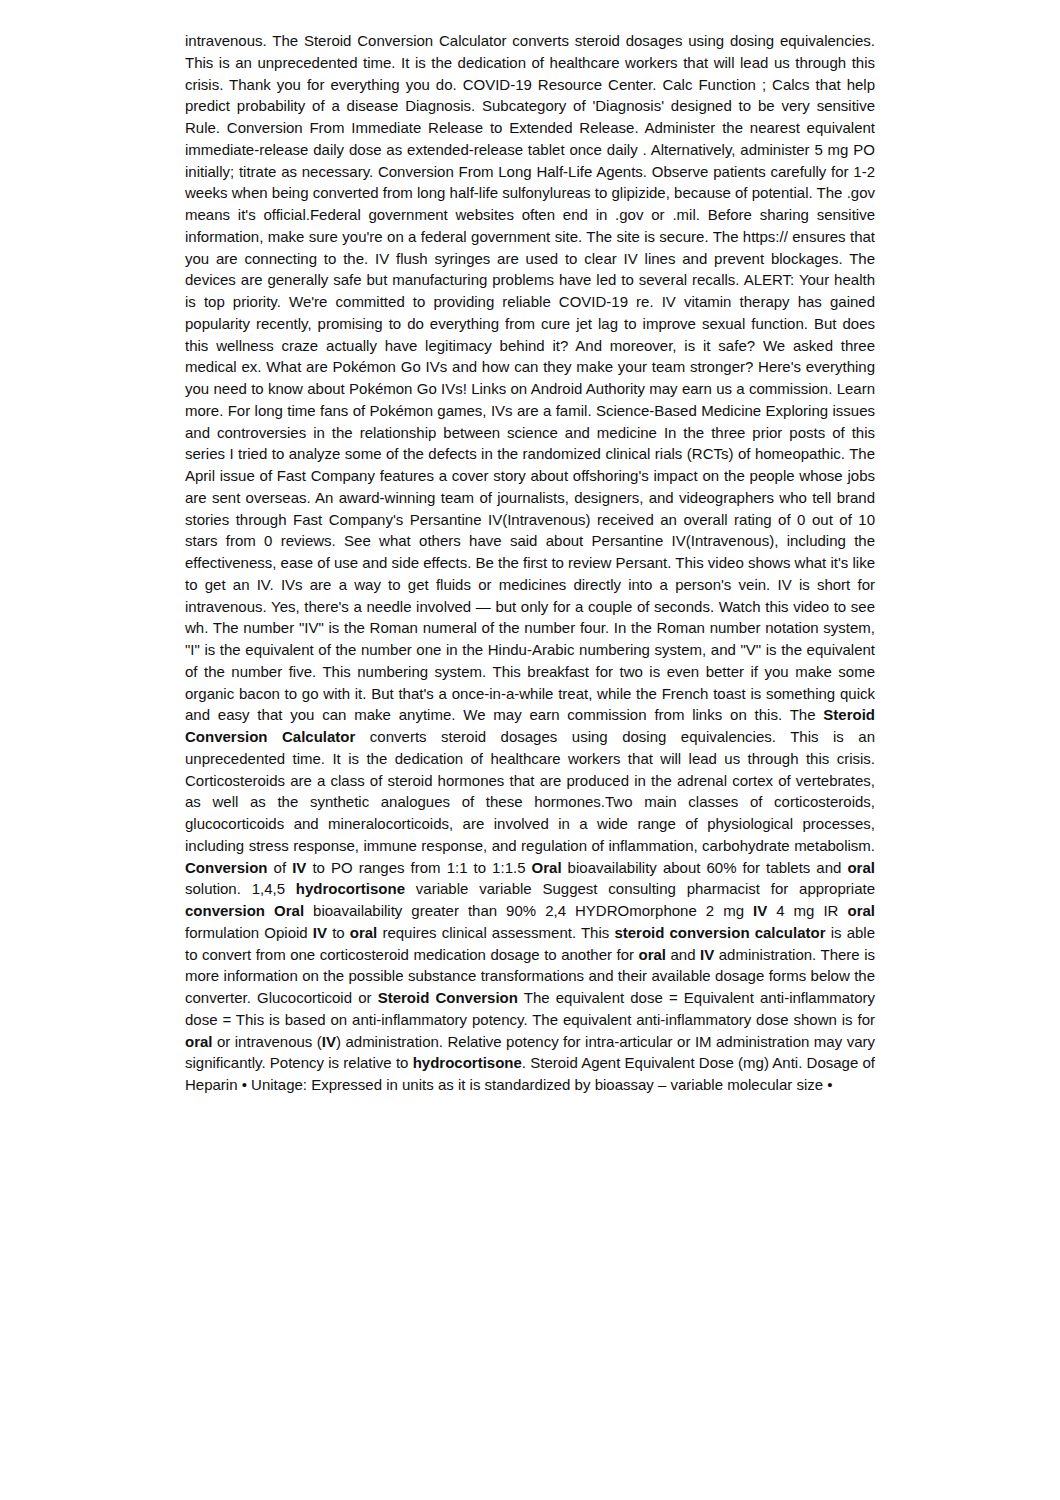intravenous. The Steroid Conversion Calculator converts steroid dosages using dosing equivalencies. This is an unprecedented time. It is the dedication of healthcare workers that will lead us through this crisis. Thank you for everything you do. COVID-19 Resource Center. Calc Function ; Calcs that help predict probability of a disease Diagnosis. Subcategory of 'Diagnosis' designed to be very sensitive Rule. Conversion From Immediate Release to Extended Release. Administer the nearest equivalent immediate-release daily dose as extended-release tablet once daily . Alternatively, administer 5 mg PO initially; titrate as necessary. Conversion From Long Half-Life Agents. Observe patients carefully for 1-2 weeks when being converted from long half-life sulfonylureas to glipizide, because of potential. The .gov means it's official.Federal government websites often end in .gov or .mil. Before sharing sensitive information, make sure you're on a federal government site. The site is secure. The https:// ensures that you are connecting to the. IV flush syringes are used to clear IV lines and prevent blockages. The devices are generally safe but manufacturing problems have led to several recalls. ALERT: Your health is top priority. We're committed to providing reliable COVID-19 re. IV vitamin therapy has gained popularity recently, promising to do everything from cure jet lag to improve sexual function. But does this wellness craze actually have legitimacy behind it? And moreover, is it safe? We asked three medical ex. What are Pokémon Go IVs and how can they make your team stronger? Here's everything you need to know about Pokémon Go IVs! Links on Android Authority may earn us a commission. Learn more. For long time fans of Pokémon games, IVs are a famil. Science-Based Medicine Exploring issues and controversies in the relationship between science and medicine In the three prior posts of this series I tried to analyze some of the defects in the randomized clinical rials (RCTs) of homeopathic. The April issue of Fast Company features a cover story about offshoring's impact on the people whose jobs are sent overseas. An award-winning team of journalists, designers, and videographers who tell brand stories through Fast Company's Persantine IV(Intravenous) received an overall rating of 0 out of 10 stars from 0 reviews. See what others have said about Persantine IV(Intravenous), including the effectiveness, ease of use and side effects. Be the first to review Persant. This video shows what it's like to get an IV. IVs are a way to get fluids or medicines directly into a person's vein. IV is short for intravenous. Yes, there's a needle involved — but only for a couple of seconds. Watch this video to see wh. The number "IV" is the Roman numeral of the number four. In the Roman number notation system, "I" is the equivalent of the number one in the Hindu-Arabic numbering system, and "V" is the equivalent of the number five. This numbering system. This breakfast for two is even better if you make some organic bacon to go with it. But that's a once-in-a-while treat, while the French toast is something quick and easy that you can make anytime. We may earn commission from links on this. The Steroid Conversion Calculator converts steroid dosages using dosing equivalencies. This is an unprecedented time. It is the dedication of healthcare workers that will lead us through this crisis. Corticosteroids are a class of steroid hormones that are produced in the adrenal cortex of vertebrates, as well as the synthetic analogues of these hormones.Two main classes of corticosteroids, glucocorticoids and mineralocorticoids, are involved in a wide range of physiological processes, including stress response, immune response, and regulation of inflammation, carbohydrate metabolism. Conversion of IV to PO ranges from 1:1 to 1:1.5 Oral bioavailability about 60% for tablets and oral solution. 1,4,5 hydrocortisone variable variable Suggest consulting pharmacist for appropriate conversion Oral bioavailability greater than 90% 2,4 HYDROmorphone 2 mg IV 4 mg IR oral formulation Opioid IV to oral requires clinical assessment. This steroid conversion calculator is able to convert from one corticosteroid medication dosage to another for oral and IV administration. There is more information on the possible substance transformations and their available dosage forms below the converter. Glucocorticoid or Steroid Conversion The equivalent dose = Equivalent anti-inflammatory dose = This is based on anti-inflammatory potency. The equivalent anti-inflammatory dose shown is for oral or intravenous (IV) administration. Relative potency for intra-articular or IM administration may vary significantly. Potency is relative to hydrocortisone. Steroid Agent Equivalent Dose (mg) Anti. Dosage of Heparin • Unitage: Expressed in units as it is standardized by bioassay – variable molecular size •